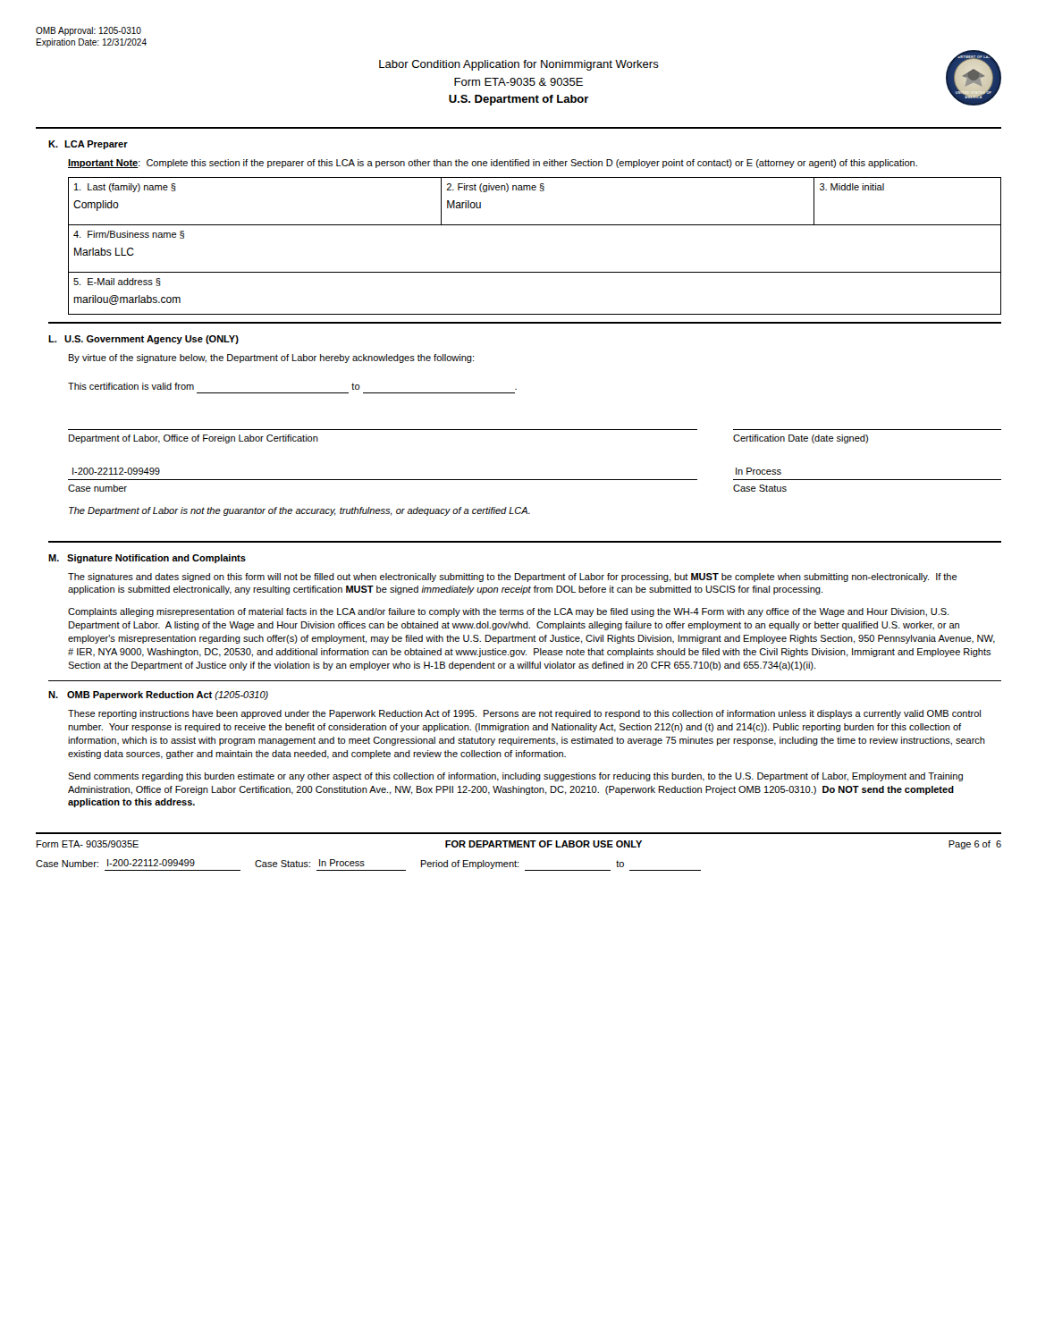OMB Approval: 1205-0310
Expiration Date: 12/31/2024
DEPARTMENT OF LABOR
UNITED STATES OF AMERICA
Labor Condition Application for Nonimmigrant Workers
Form ETA-9035 & 9035E
U.S. Department of Labor
K. LCA Preparer
Important Note: Complete this section if the preparer of this LCA is a person other than the one identified in either Section D (employer point of contact) or E (attorney or agent) of this application.
| 1. Last (family) name § Complido | 2. First (given) name § Marilou | 3. Middle initial |
| 4. Firm/Business name § Marlabs LLC |
| 5. E-Mail address § marilou@marlabs.com |
L. U.S. Government Agency Use (ONLY)
By virtue of the signature below, the Department of Labor hereby acknowledges the following:
This certification is valid from to .
Department of Labor, Office of Foreign Labor Certification
Certification Date (date signed)
I-200-22112-099499
Case number
In Process
Case Status
The Department of Labor is not the guarantor of the accuracy, truthfulness, or adequacy of a certified LCA.
M. Signature Notification and Complaints
The signatures and dates signed on this form will not be filled out when electronically submitting to the Department of Labor for processing, but MUST be complete when submitting non-electronically. If the application is submitted electronically, any resulting certification MUST be signed immediately upon receipt from DOL before it can be submitted to USCIS for final processing.
Complaints alleging misrepresentation of material facts in the LCA and/or failure to comply with the terms of the LCA may be filed using the WH-4 Form with any office of the Wage and Hour Division, U.S. Department of Labor. A listing of the Wage and Hour Division offices can be obtained at www.dol.gov/whd. Complaints alleging failure to offer employment to an equally or better qualified U.S. worker, or an employer's misrepresentation regarding such offer(s) of employment, may be filed with the U.S. Department of Justice, Civil Rights Division, Immigrant and Employee Rights Section, 950 Pennsylvania Avenue, NW, # IER, NYA 9000, Washington, DC, 20530, and additional information can be obtained at www.justice.gov. Please note that complaints should be filed with the Civil Rights Division, Immigrant and Employee Rights Section at the Department of Justice only if the violation is by an employer who is H-1B dependent or a willful violator as defined in 20 CFR 655.710(b) and 655.734(a)(1)(ii).
N. OMB Paperwork Reduction Act (1205-0310)
These reporting instructions have been approved under the Paperwork Reduction Act of 1995. Persons are not required to respond to this collection of information unless it displays a currently valid OMB control number. Your response is required to receive the benefit of consideration of your application. (Immigration and Nationality Act, Section 212(n) and (t) and 214(c)). Public reporting burden for this collection of information, which is to assist with program management and to meet Congressional and statutory requirements, is estimated to average 75 minutes per response, including the time to review instructions, search existing data sources, gather and maintain the data needed, and complete and review the collection of information.
Send comments regarding this burden estimate or any other aspect of this collection of information, including suggestions for reducing this burden, to the U.S. Department of Labor, Employment and Training Administration, Office of Foreign Labor Certification, 200 Constitution Ave., NW, Box PPII 12-200, Washington, DC, 20210. (Paperwork Reduction Project OMB 1205-0310.) Do NOT send the completed application to this address.
Form ETA- 9035/9035E
FOR DEPARTMENT OF LABOR USE ONLY
Page 6 of 6
Case Number: I-200-22112-099499 Case Status: In Process Period of Employment: to